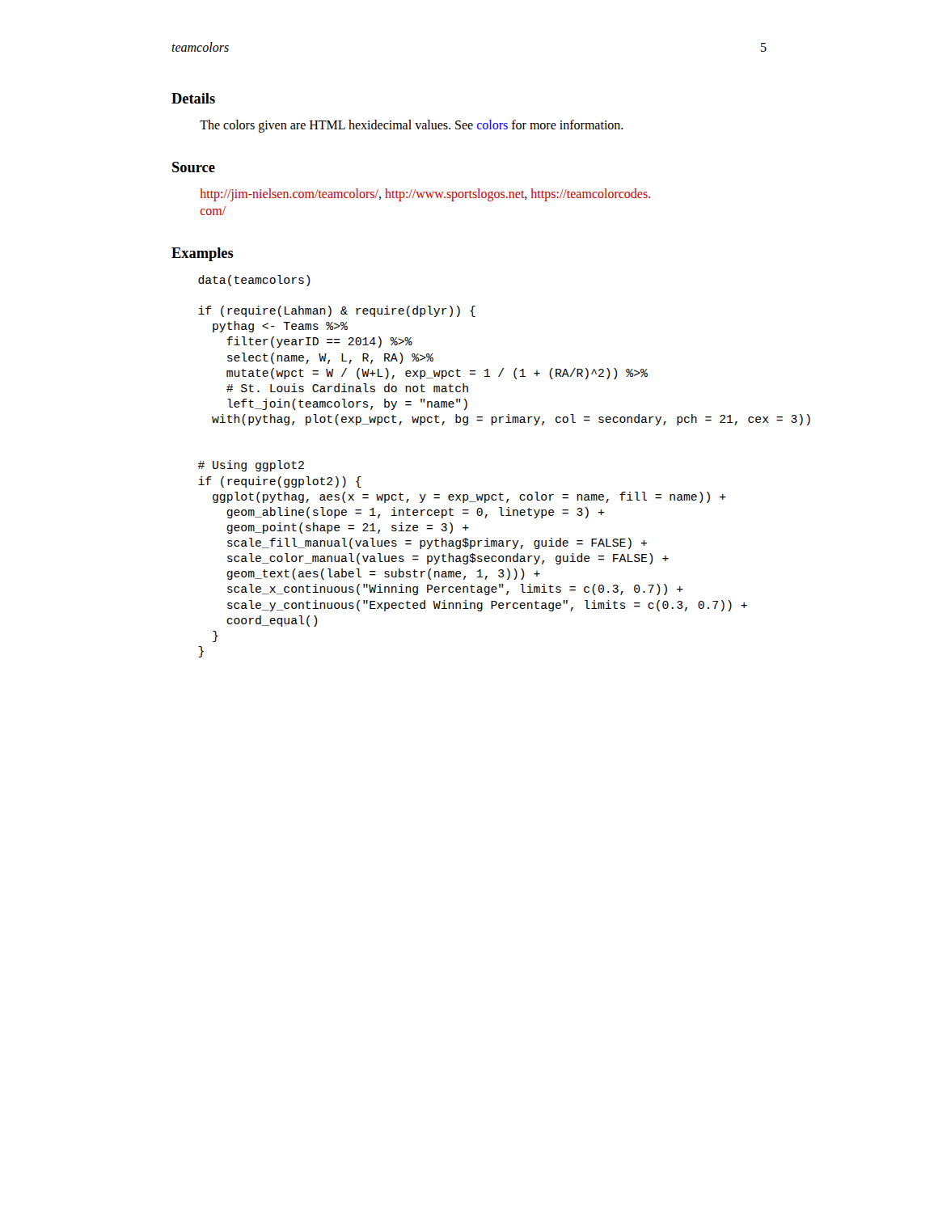teamcolors 5
Details
The colors given are HTML hexidecimal values. See colors for more information.
Source
http://jim-nielsen.com/teamcolors/, http://www.sportslogos.net, https://teamcolorcodes.
com/
Examples
data(teamcolors)

if (require(Lahman) & require(dplyr)) {
  pythag <- Teams %>%
    filter(yearID == 2014) %>%
    select(name, W, L, R, RA) %>%
    mutate(wpct = W / (W+L), exp_wpct = 1 / (1 + (RA/R)^2)) %>%
    # St. Louis Cardinals do not match
    left_join(teamcolors, by = "name")
  with(pythag, plot(exp_wpct, wpct, bg = primary, col = secondary, pch = 21, cex = 3))


# Using ggplot2
if (require(ggplot2)) {
  ggplot(pythag, aes(x = wpct, y = exp_wpct, color = name, fill = name)) +
    geom_abline(slope = 1, intercept = 0, linetype = 3) +
    geom_point(shape = 21, size = 3) +
    scale_fill_manual(values = pythag$primary, guide = FALSE) +
    scale_color_manual(values = pythag$secondary, guide = FALSE) +
    geom_text(aes(label = substr(name, 1, 3))) +
    scale_x_continuous("Winning Percentage", limits = c(0.3, 0.7)) +
    scale_y_continuous("Expected Winning Percentage", limits = c(0.3, 0.7)) +
    coord_equal()
  }
}